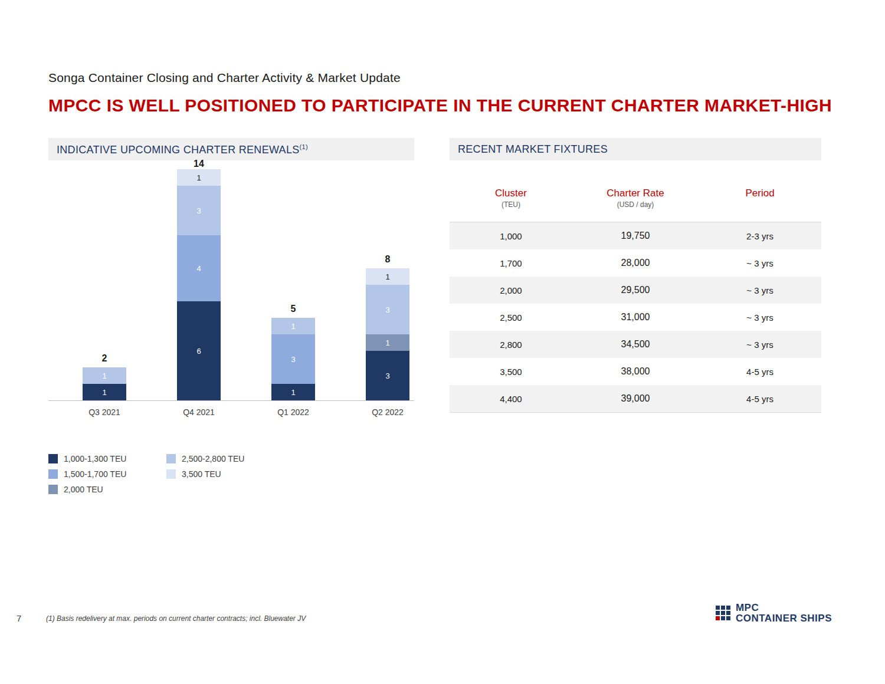Songa Container Closing and Charter Activity & Market Update
MPCC IS WELL POSITIONED TO PARTICIPATE IN THE CURRENT CHARTER MARKET-HIGH
INDICATIVE UPCOMING CHARTER RENEWALS(1)
RECENT MARKET FIXTURES
2
1
1
Q3 2021
14
6
4
3
1
Q4 2021
5
1
3
1
Q1 2022
8
3
1
3
1
Q2 2022
1,000-1,300 TEU
2,500-2,800 TEU
1,500-1,700 TEU
3,500 TEU
2,000 TEU
| Cluster (TEU) | Charter Rate (USD / day) | Period |
| --- | --- | --- |
| 1,000 | 19,750 | 2-3 yrs |
| 1,700 | 28,000 | ~ 3 yrs |
| 2,000 | 29,500 | ~ 3 yrs |
| 2,500 | 31,000 | ~ 3 yrs |
| 2,800 | 34,500 | ~ 3 yrs |
| 3,500 | 38,000 | 4-5 yrs |
| 4,400 | 39,000 | 4-5 yrs |
7
(1) Basis redelivery at max. periods on current charter contracts; incl. Bluewater JV
MPC
CONTAINER SHIPS